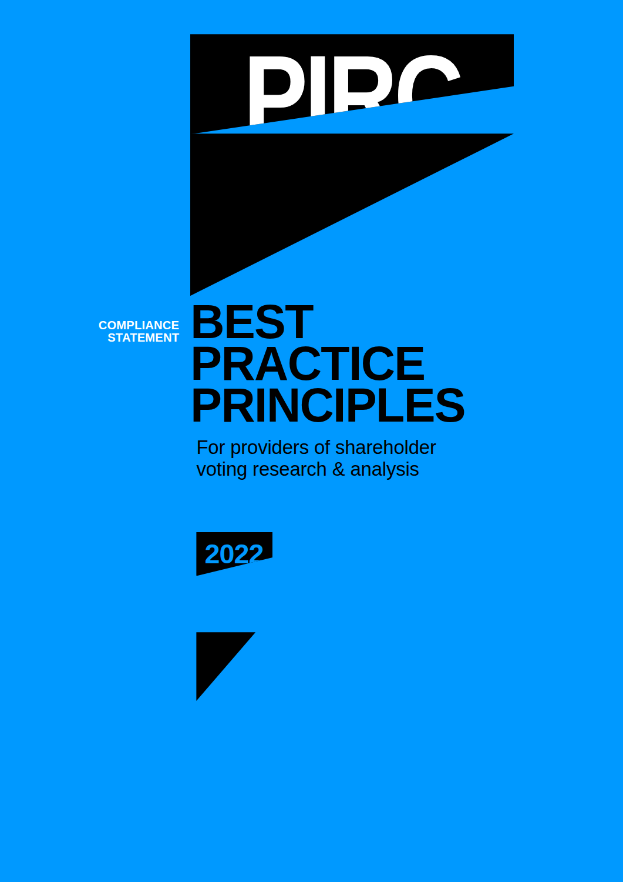PIRC
Compliance Statement
Best Practice Principles
For providers of shareholder voting research & analysis
2022